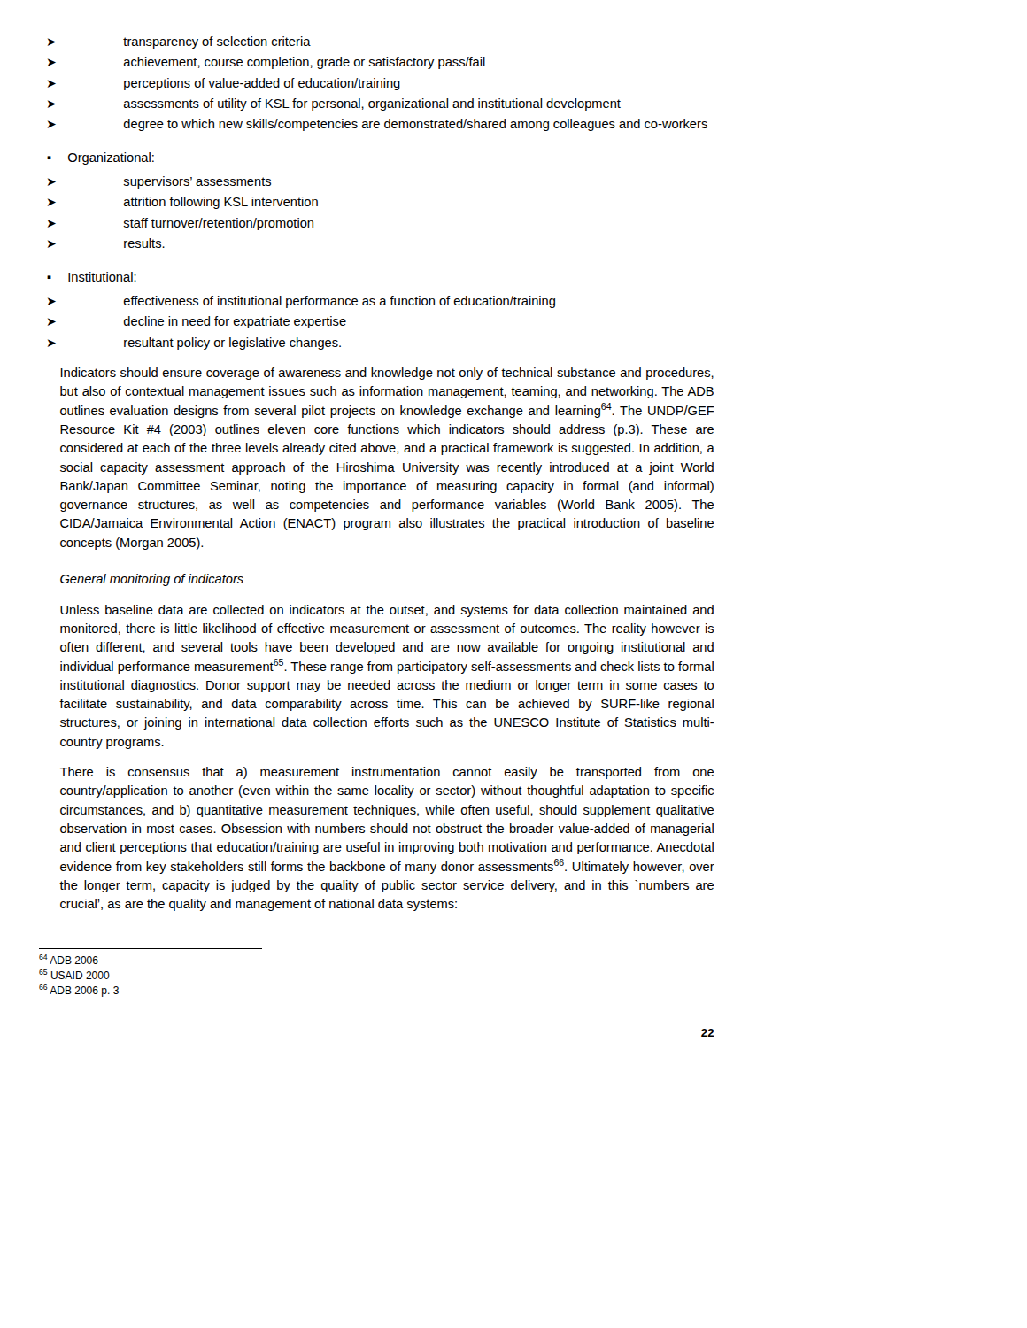transparency of selection criteria
achievement, course completion, grade or satisfactory pass/fail
perceptions of value-added of education/training
assessments of utility of KSL for personal, organizational and institutional development
degree to which new skills/competencies are demonstrated/shared among colleagues and co-workers
Organizational:
supervisors’ assessments
attrition following KSL intervention
staff turnover/retention/promotion
results.
Institutional:
effectiveness of institutional performance as a function of education/training
decline in need for expatriate expertise
resultant policy or legislative changes.
Indicators should ensure coverage of awareness and knowledge not only of technical substance and procedures, but also of contextual management issues such as information management, teaming, and networking. The ADB outlines evaluation designs from several pilot projects on knowledge exchange and learning64. The UNDP/GEF Resource Kit #4 (2003) outlines eleven core functions which indicators should address (p.3). These are considered at each of the three levels already cited above, and a practical framework is suggested. In addition, a social capacity assessment approach of the Hiroshima University was recently introduced at a joint World Bank/Japan Committee Seminar, noting the importance of measuring capacity in formal (and informal) governance structures, as well as competencies and performance variables (World Bank 2005). The CIDA/Jamaica Environmental Action (ENACT) program also illustrates the practical introduction of baseline concepts (Morgan 2005).
General monitoring of indicators
Unless baseline data are collected on indicators at the outset, and systems for data collection maintained and monitored, there is little likelihood of effective measurement or assessment of outcomes. The reality however is often different, and several tools have been developed and are now available for ongoing institutional and individual performance measurement65. These range from participatory self-assessments and check lists to formal institutional diagnostics. Donor support may be needed across the medium or longer term in some cases to facilitate sustainability, and data comparability across time. This can be achieved by SURF-like regional structures, or joining in international data collection efforts such as the UNESCO Institute of Statistics multi-country programs.
There is consensus that a) measurement instrumentation cannot easily be transported from one country/application to another (even within the same locality or sector) without thoughtful adaptation to specific circumstances, and b) quantitative measurement techniques, while often useful, should supplement qualitative observation in most cases. Obsession with numbers should not obstruct the broader value-added of managerial and client perceptions that education/training are useful in improving both motivation and performance. Anecdotal evidence from key stakeholders still forms the backbone of many donor assessments66. Ultimately however, over the longer term, capacity is judged by the quality of public sector service delivery, and in this `numbers are crucial’, as are the quality and management of national data systems:
64 ADB 2006
65 USAID 2000
66 ADB 2006 p. 3
22